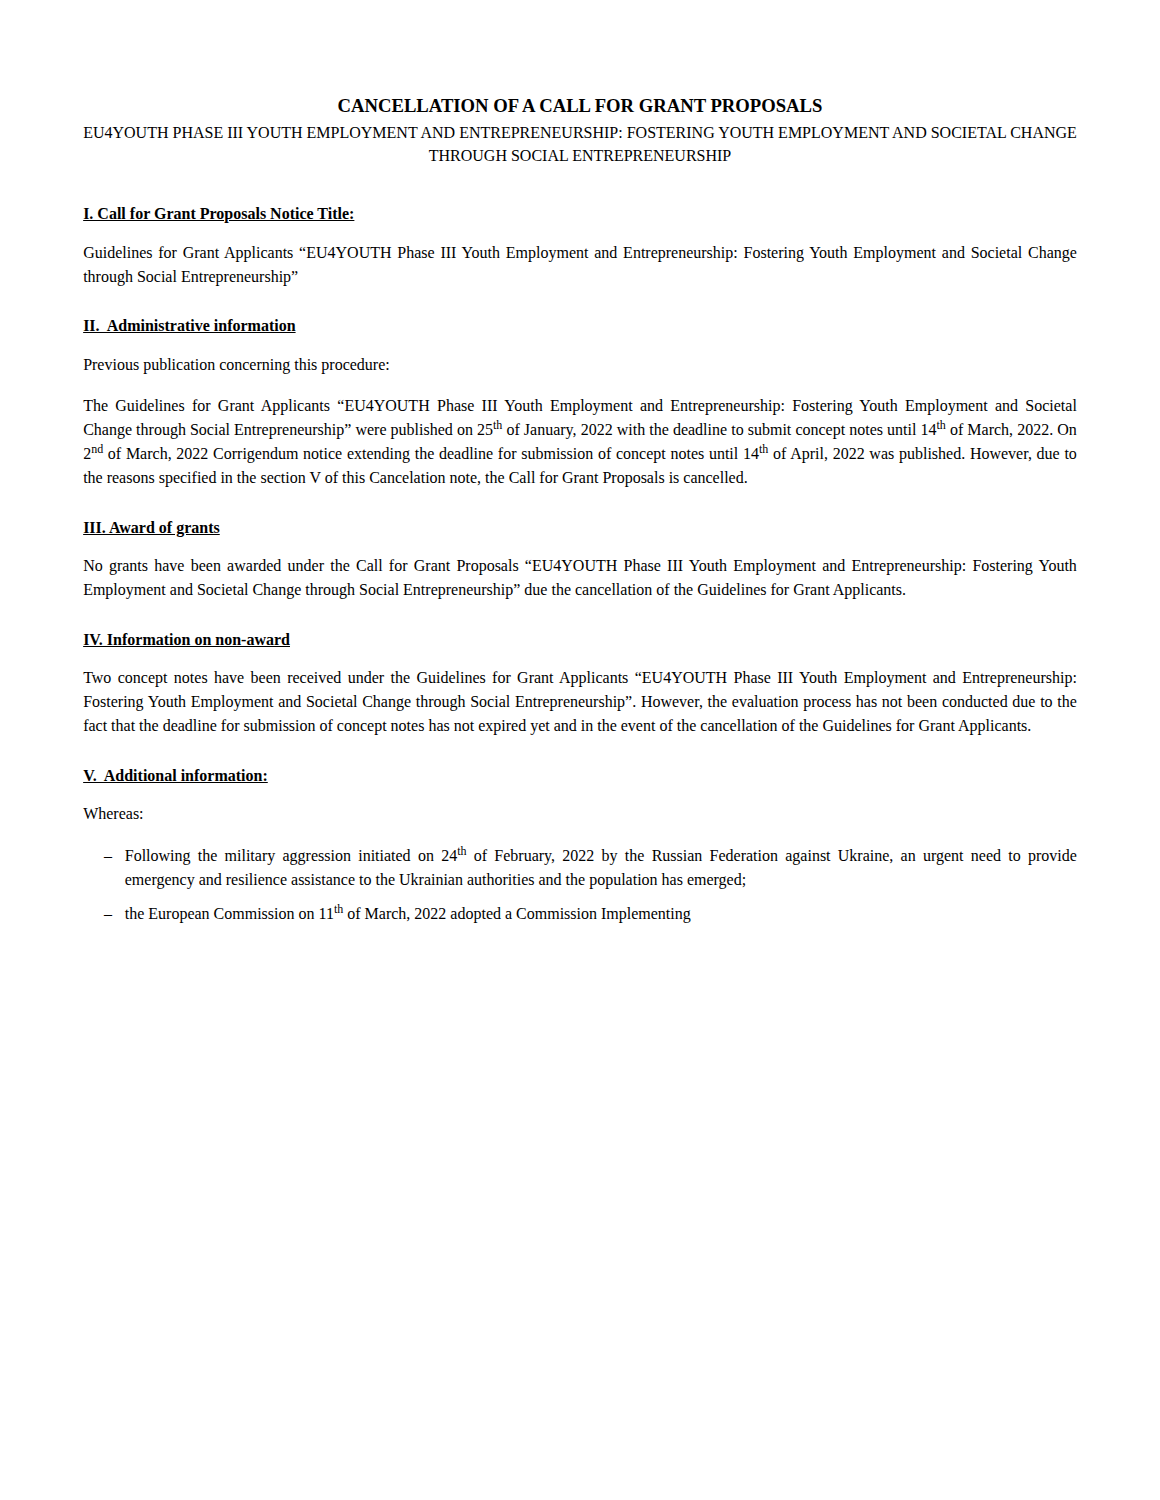CANCELLATION OF A CALL FOR GRANT PROPOSALS
EU4YOUTH PHASE III YOUTH EMPLOYMENT AND ENTREPRENEURSHIP: FOSTERING YOUTH EMPLOYMENT AND SOCIETAL CHANGE THROUGH SOCIAL ENTREPRENEURSHIP
I. Call for Grant Proposals Notice Title:
Guidelines for Grant Applicants “EU4YOUTH Phase III Youth Employment and Entrepreneurship: Fostering Youth Employment and Societal Change through Social Entrepreneurship”
II. Administrative information
Previous publication concerning this procedure:
The Guidelines for Grant Applicants “EU4YOUTH Phase III Youth Employment and Entrepreneurship: Fostering Youth Employment and Societal Change through Social Entrepreneurship” were published on 25th of January, 2022 with the deadline to submit concept notes until 14th of March, 2022. On 2nd of March, 2022 Corrigendum notice extending the deadline for submission of concept notes until 14th of April, 2022 was published. However, due to the reasons specified in the section V of this Cancelation note, the Call for Grant Proposals is cancelled.
III. Award of grants
No grants have been awarded under the Call for Grant Proposals “EU4YOUTH Phase III Youth Employment and Entrepreneurship: Fostering Youth Employment and Societal Change through Social Entrepreneurship” due the cancellation of the Guidelines for Grant Applicants.
IV. Information on non-award
Two concept notes have been received under the Guidelines for Grant Applicants “EU4YOUTH Phase III Youth Employment and Entrepreneurship: Fostering Youth Employment and Societal Change through Social Entrepreneurship”. However, the evaluation process has not been conducted due to the fact that the deadline for submission of concept notes has not expired yet and in the event of the cancellation of the Guidelines for Grant Applicants.
V. Additional information:
Whereas:
Following the military aggression initiated on 24th of February, 2022 by the Russian Federation against Ukraine, an urgent need to provide emergency and resilience assistance to the Ukrainian authorities and the population has emerged;
the European Commission on 11th of March, 2022 adopted a Commission Implementing